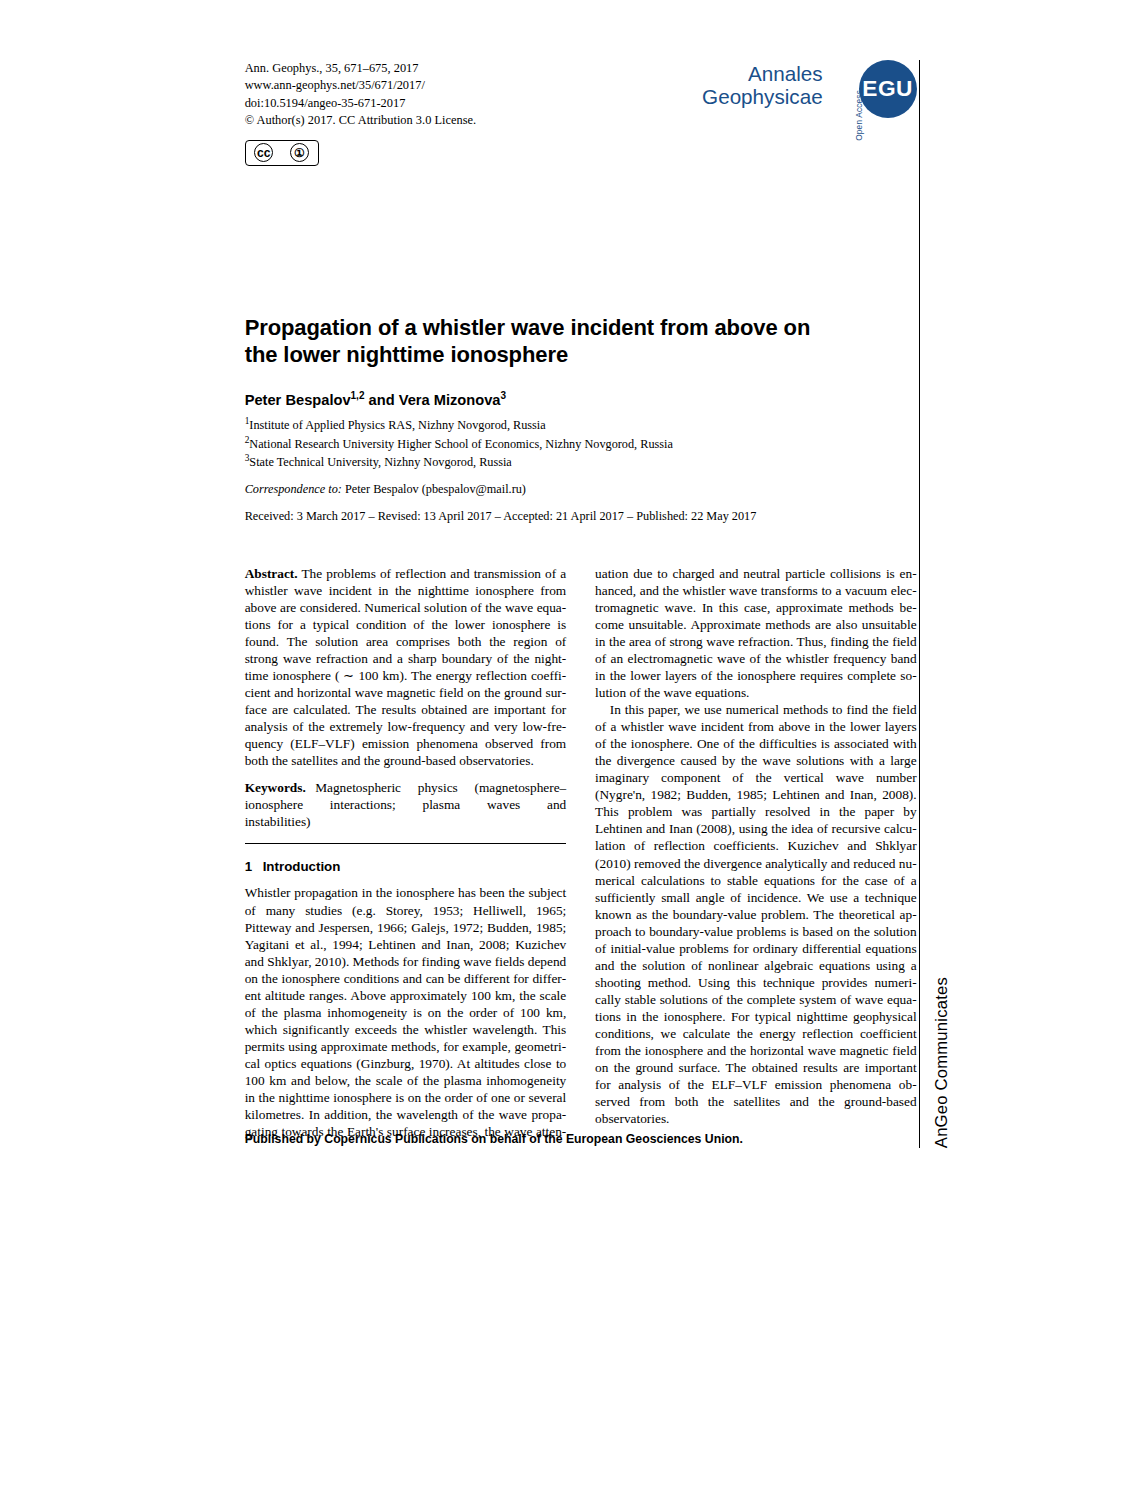Ann. Geophys., 35, 671–675, 2017
www.ann-geophys.net/35/671/2017/
doi:10.5194/angeo-35-671-2017
© Author(s) 2017. CC Attribution 3.0 License.
Annales Geophysicae
Open Access
EGU
cc
①
Propagation of a whistler wave incident from above on
the lower nighttime ionosphere
Peter Bespalov1,2 and Vera Mizonova3
1Institute of Applied Physics RAS, Nizhny Novgorod, Russia
2National Research University Higher School of Economics, Nizhny Novgorod, Russia
3State Technical University, Nizhny Novgorod, Russia
Correspondence to: Peter Bespalov (pbespalov@mail.ru)
Received: 3 March 2017 – Revised: 13 April 2017 – Accepted: 21 April 2017 – Published: 22 May 2017
Abstract. The problems of reflection and transmission of a whistler wave incident in the nighttime ionosphere from above are considered. Numerical solution of the wave equations for a typical condition of the lower ionosphere is found. The solution area comprises both the region of strong wave refraction and a sharp boundary of the nighttime ionosphere ( ∼ 100 km). The energy reflection coefficient and horizontal wave magnetic field on the ground surface are calculated. The results obtained are important for analysis of the extremely low-frequency and very low-frequency (ELF–VLF) emission phenomena observed from both the satellites and the ground-based observatories.
Keywords. Magnetospheric physics (magnetosphere–ionosphere interactions; plasma waves and instabilities)
1 Introduction
Whistler propagation in the ionosphere has been the subject of many studies (e.g. Storey, 1953; Helliwell, 1965; Pitteway and Jespersen, 1966; Galejs, 1972; Budden, 1985; Yagitani et al., 1994; Lehtinen and Inan, 2008; Kuzichev and Shklyar, 2010). Methods for finding wave fields depend on the ionosphere conditions and can be different for different altitude ranges. Above approximately 100 km, the scale of the plasma inhomogeneity is on the order of 100 km, which significantly exceeds the whistler wavelength. This permits using approximate methods, for example, geometrical optics equations (Ginzburg, 1970). At altitudes close to 100 km and below, the scale of the plasma inhomogeneity in the nighttime ionosphere is on the order of one or several kilometres. In addition, the wavelength of the wave propagating towards the Earth's surface increases, the wave attenuation due to charged and neutral particle collisions is enhanced, and the whistler wave transforms to a vacuum electromagnetic wave. In this case, approximate methods become unsuitable. Approximate methods are also unsuitable in the area of strong wave refraction. Thus, finding the field of an electromagnetic wave of the whistler frequency band in the lower layers of the ionosphere requires complete solution of the wave equations.
In this paper, we use numerical methods to find the field of a whistler wave incident from above in the lower layers of the ionosphere. One of the difficulties is associated with the divergence caused by the wave solutions with a large imaginary component of the vertical wave number (Nygre'n, 1982; Budden, 1985; Lehtinen and Inan, 2008). This problem was partially resolved in the paper by Lehtinen and Inan (2008), using the idea of recursive calculation of reflection coefficients. Kuzichev and Shklyar (2010) removed the divergence analytically and reduced numerical calculations to stable equations for the case of a sufficiently small angle of incidence. We use a technique known as the boundary-value problem. The theoretical approach to boundary-value problems is based on the solution of initial-value problems for ordinary differential equations and the solution of nonlinear algebraic equations using a shooting method. Using this technique provides numerically stable solutions of the complete system of wave equations in the ionosphere. For typical nighttime geophysical conditions, we calculate the energy reflection coefficient from the ionosphere and the horizontal wave magnetic field on the ground surface. The obtained results are important for analysis of the ELF–VLF emission phenomena observed from both the satellites and the ground-based observatories.
Published by Copernicus Publications on behalf of the European Geosciences Union.
AnGeo Communicates